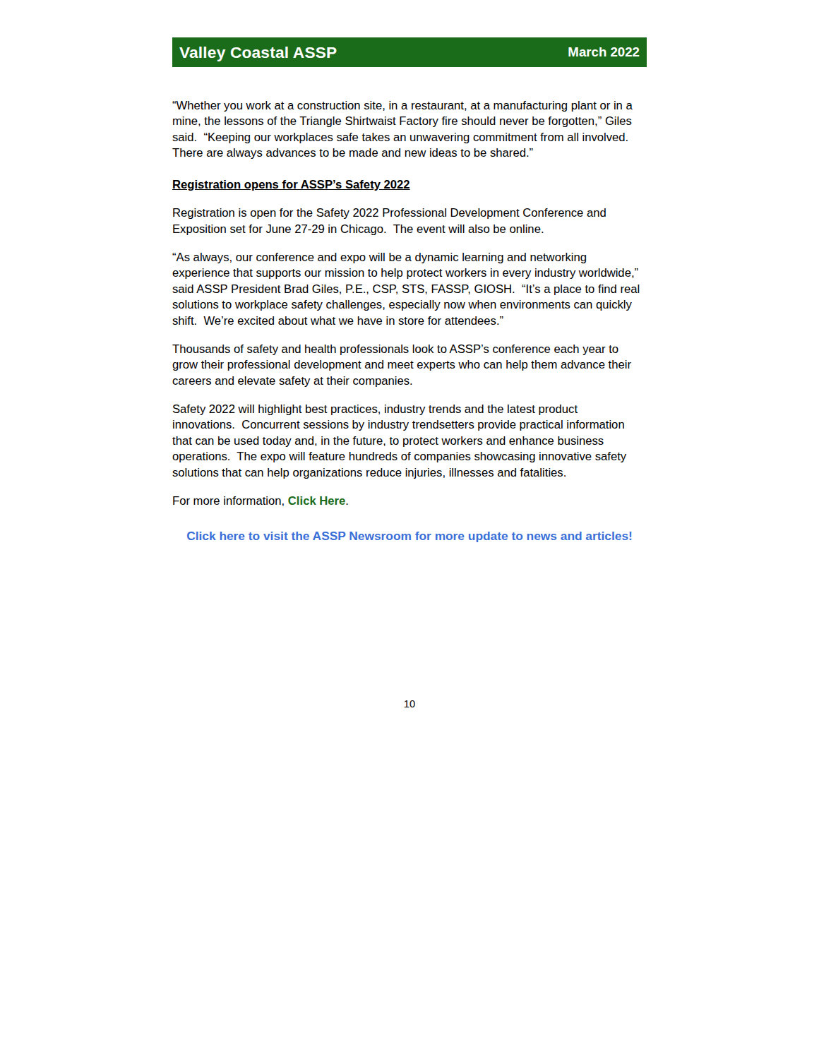Valley Coastal ASSP
March 2022
“Whether you work at a construction site, in a restaurant, at a manufacturing plant or in a mine, the lessons of the Triangle Shirtwaist Factory fire should never be forgotten,” Giles said. “Keeping our workplaces safe takes an unwavering commitment from all involved. There are always advances to be made and new ideas to be shared.”
Registration opens for ASSP’s Safety 2022
Registration is open for the Safety 2022 Professional Development Conference and Exposition set for June 27-29 in Chicago. The event will also be online.
“As always, our conference and expo will be a dynamic learning and networking experience that supports our mission to help protect workers in every industry worldwide,” said ASSP President Brad Giles, P.E., CSP, STS, FASSP, GIOSH. “It’s a place to find real solutions to workplace safety challenges, especially now when environments can quickly shift. We’re excited about what we have in store for attendees.”
Thousands of safety and health professionals look to ASSP’s conference each year to grow their professional development and meet experts who can help them advance their careers and elevate safety at their companies.
Safety 2022 will highlight best practices, industry trends and the latest product innovations. Concurrent sessions by industry trendsetters provide practical information that can be used today and, in the future, to protect workers and enhance business operations. The expo will feature hundreds of companies showcasing innovative safety solutions that can help organizations reduce injuries, illnesses and fatalities.
For more information, Click Here.
Click here to visit the ASSP Newsroom for more update to news and articles!
10